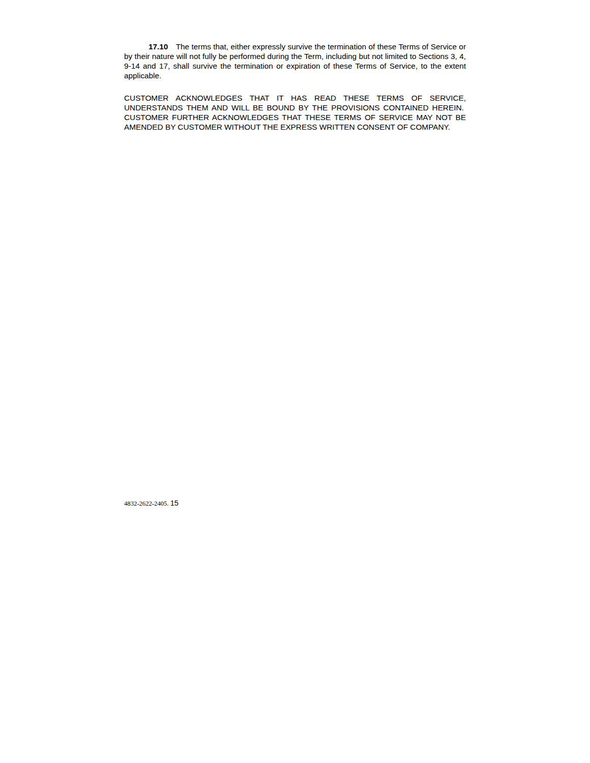17.10 The terms that, either expressly survive the termination of these Terms of Service or by their nature will not fully be performed during the Term, including but not limited to Sections 3, 4, 9-14 and 17, shall survive the termination or expiration of these Terms of Service, to the extent applicable.
CUSTOMER ACKNOWLEDGES THAT IT HAS READ THESE TERMS OF SERVICE, UNDERSTANDS THEM AND WILL BE BOUND BY THE PROVISIONS CONTAINED HEREIN. CUSTOMER FURTHER ACKNOWLEDGES THAT THESE TERMS OF SERVICE MAY NOT BE AMENDED BY CUSTOMER WITHOUT THE EXPRESS WRITTEN CONSENT OF COMPANY.
4832-2622-2405. 15